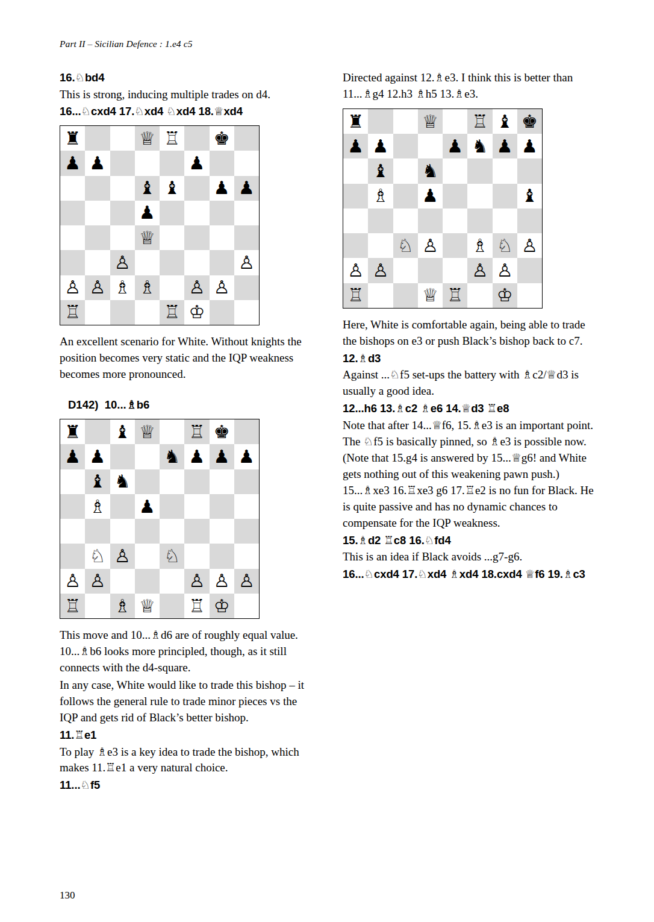Part II – Sicilian Defence : 1.e4 c5
16.♘bd4
This is strong, inducing multiple trades on d4.
16...♘cxd4 17.♘xd4 ♘xd4 18.♕xd4
| ♜ | | | ♕ | ♖ | | ♚ | |
| ♟ | ♟ | | | | ♟ | | |
| | | | ♝ | ♝ | | ♟ | ♟ |
| | | | ♟ | | | | |
| | | | ♕ | | | | |
| | | ♙ | | | | | ♙ |
| ♙ | ♙ | ♗ | ♗ | | ♙ | ♙ | |
| ♖ | | | | ♖ | ♔ | | |
An excellent scenario for White. Without knights the position becomes very static and the IQP weakness becomes more pronounced.
D142) 10...♗b6
| ♜ | | ♝ | ♕ | | ♖ | ♚ | |
| ♟ | ♟ | | | ♞ | ♟ | ♟ | ♟ |
| | ♝ | ♞ | | | | | |
| | ♗ | | ♟ | | | | |
| | ♘ | ♙ | | ♘ | | | |
| ♙ | ♙ | | | | ♙ | ♙ | ♙ |
| ♖ | | ♗ | ♕ | | ♖ | ♔ | |
This move and 10...♗d6 are of roughly equal value. 10...♗b6 looks more principled, though, as it still connects with the d4-square.
In any case, White would like to trade this bishop – it follows the general rule to trade minor pieces vs the IQP and gets rid of Black’s better bishop.
11.♖e1
To play ♗e3 is a key idea to trade the bishop, which makes 11.♖e1 a very natural choice.
11...♘f5
Directed against 12.♗e3. I think this is better than 11...♗g4 12.h3 ♗h5 13.♗e3.
| ♜ | | | ♕ | | ♖ | ♝ | ♚ |
| ♟ | ♟ | | | ♟ | ♞ | ♟ | ♟ |
| | ♝ | | ♞ | | | | |
| | ♗ | | ♟ | | | | ♝ |
| | | ♘ | ♙ | | ♗ | ♘ | ♙ |
| ♙ | ♙ | | | | ♙ | ♙ | |
| ♖ | | | ♕ | ♖ | | ♔ | |
Here, White is comfortable again, being able to trade the bishops on e3 or push Black’s bishop back to c7.
12.♗d3
Against ...♘f5 set-ups the battery with ♗c2/♕d3 is usually a good idea.
12...h6 13.♗c2 ♗e6 14.♕d3 ♖e8
Note that after 14...♕f6, 15.♗e3 is an important point. The ♘f5 is basically pinned, so ♗e3 is possible now. (Note that 15.g4 is answered by 15...♕g6! and White gets nothing out of this weakening pawn push.) 15...♗xe3 16.♖xe3 g6 17.♖e2 is no fun for Black. He is quite passive and has no dynamic chances to compensate for the IQP weakness.
15.♗d2 ♖c8 16.♘fd4
This is an idea if Black avoids ...g7-g6.
16...♘cxd4 17.♘xd4 ♗xd4 18.cxd4 ♕f6 19.♗c3
130